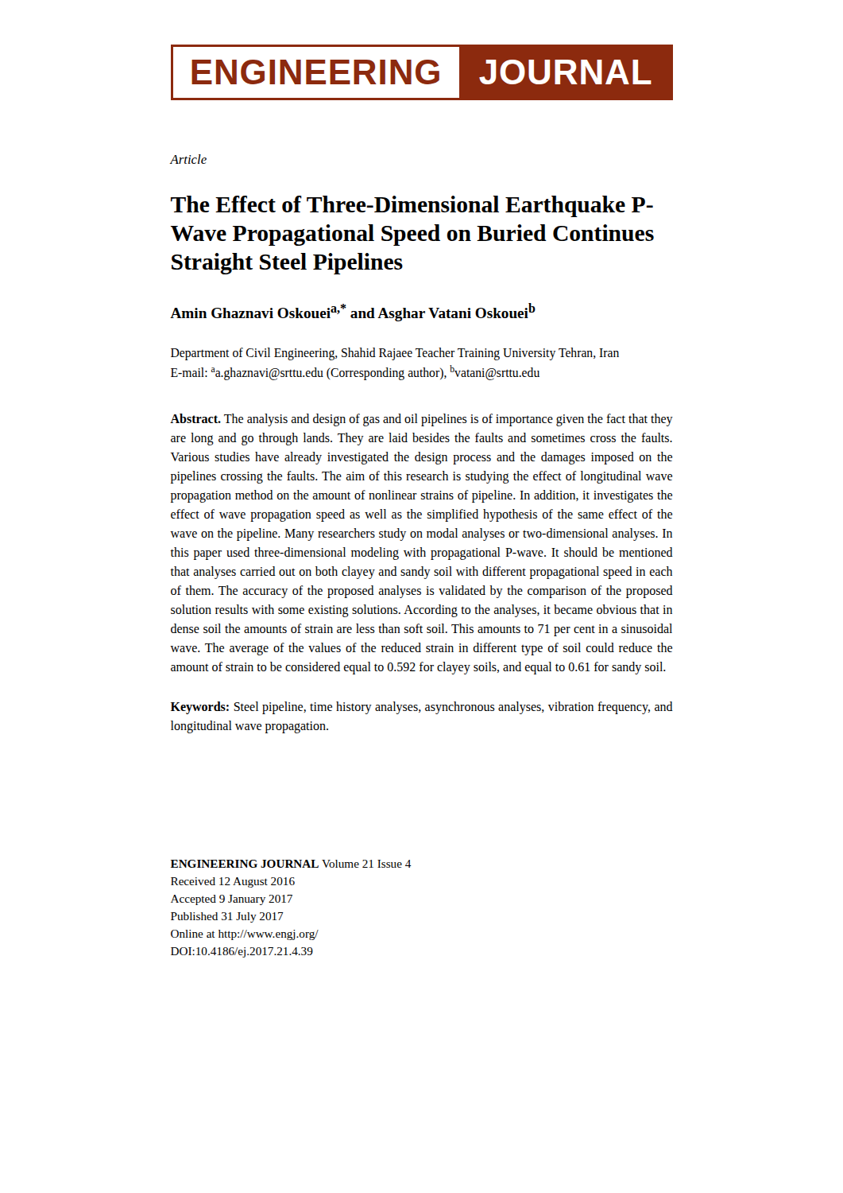Engineering
Journal
Article
The Effect of Three-Dimensional Earthquake P-Wave Propagational Speed on Buried Continues Straight Steel Pipelines
Amin Ghaznavi Oskoueia,* and Asghar Vatani Oskoueib
Department of Civil Engineering, Shahid Rajaee Teacher Training University Tehran, Iran
E-mail: aa.ghaznavi@srttu.edu (Corresponding author), bvatani@srttu.edu
Abstract. The analysis and design of gas and oil pipelines is of importance given the fact that they are long and go through lands. They are laid besides the faults and sometimes cross the faults. Various studies have already investigated the design process and the damages imposed on the pipelines crossing the faults. The aim of this research is studying the effect of longitudinal wave propagation method on the amount of nonlinear strains of pipeline. In addition, it investigates the effect of wave propagation speed as well as the simplified hypothesis of the same effect of the wave on the pipeline. Many researchers study on modal analyses or two-dimensional analyses. In this paper used three-dimensional modeling with propagational P-wave. It should be mentioned that analyses carried out on both clayey and sandy soil with different propagational speed in each of them. The accuracy of the proposed analyses is validated by the comparison of the proposed solution results with some existing solutions. According to the analyses, it became obvious that in dense soil the amounts of strain are less than soft soil. This amounts to 71 per cent in a sinusoidal wave. The average of the values of the reduced strain in different type of soil could reduce the amount of strain to be considered equal to 0.592 for clayey soils, and equal to 0.61 for sandy soil.
Keywords: Steel pipeline, time history analyses, asynchronous analyses, vibration frequency, and longitudinal wave propagation.
ENGINEERING JOURNAL Volume 21 Issue 4
Received 12 August 2016
Accepted 9 January 2017
Published 31 July 2017
Online at http://www.engj.org/
DOI:10.4186/ej.2017.21.4.39